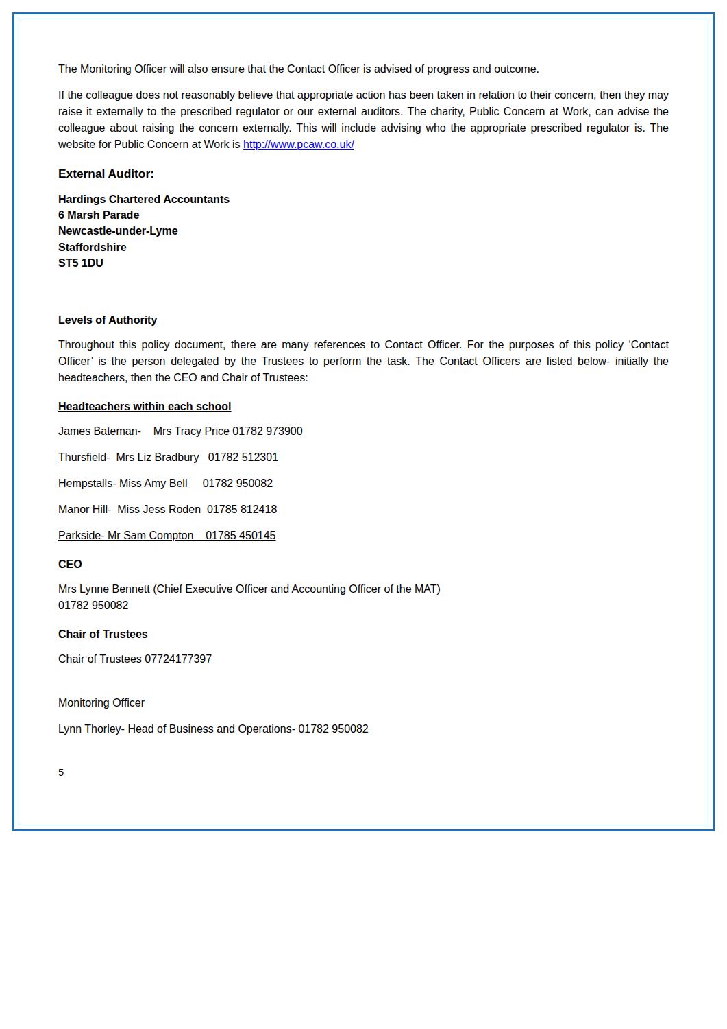The Monitoring Officer will also ensure that the Contact Officer is advised of progress and outcome.
If the colleague does not reasonably believe that appropriate action has been taken in relation to their concern, then they may raise it externally to the prescribed regulator or our external auditors. The charity, Public Concern at Work, can advise the colleague about raising the concern externally. This will include advising who the appropriate prescribed regulator is. The website for Public Concern at Work is http://www.pcaw.co.uk/
External Auditor:
Hardings Chartered Accountants
6 Marsh Parade
Newcastle-under-Lyme
Staffordshire
ST5 1DU
Levels of Authority
Throughout this policy document, there are many references to Contact Officer. For the purposes of this policy ‘Contact Officer’ is the person delegated by the Trustees to perform the task. The Contact Officers are listed below- initially the headteachers, then the CEO and Chair of Trustees:
Headteachers within each school
James Bateman- Mrs Tracy Price 01782 973900
Thursfield- Mrs Liz Bradbury 01782 512301
Hempstalls- Miss Amy Bell 01782 950082
Manor Hill- Miss Jess Roden 01785 812418
Parkside- Mr Sam Compton 01785 450145
CEO
Mrs Lynne Bennett (Chief Executive Officer and Accounting Officer of the MAT)
01782 950082
Chair of Trustees
Chair of Trustees 07724177397
Monitoring Officer
Lynn Thorley- Head of Business and Operations- 01782 950082
5